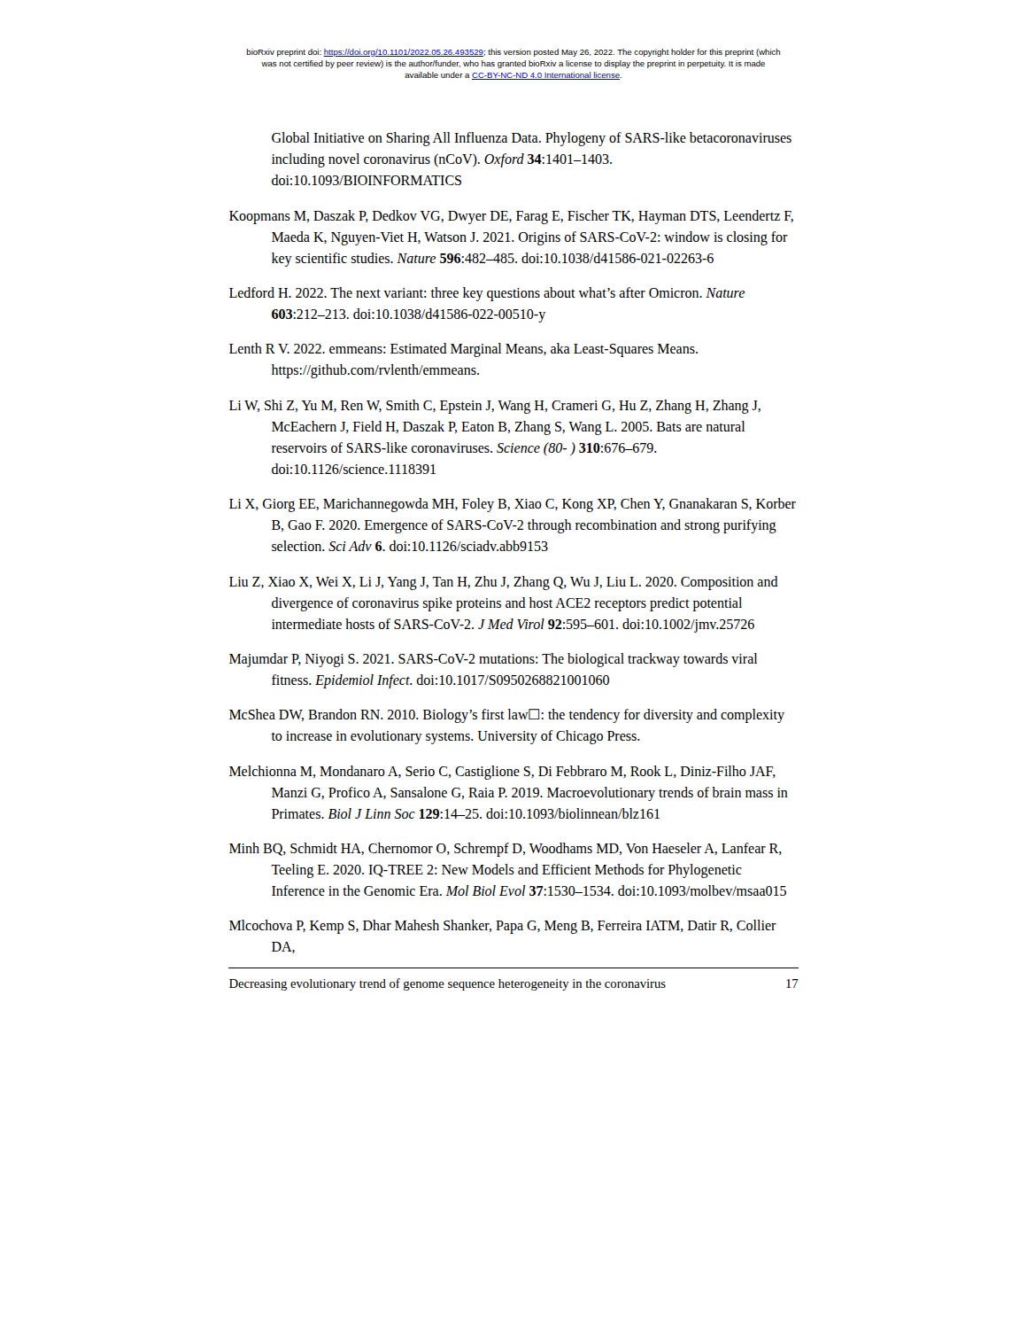bioRxiv preprint doi: https://doi.org/10.1101/2022.05.26.493529; this version posted May 26, 2022. The copyright holder for this preprint (which was not certified by peer review) is the author/funder, who has granted bioRxiv a license to display the preprint in perpetuity. It is made available under a CC-BY-NC-ND 4.0 International license.
Global Initiative on Sharing All Influenza Data. Phylogeny of SARS-like betacoronaviruses including novel coronavirus (nCoV). Oxford 34:1401–1403. doi:10.1093/BIOINFORMATICS
Koopmans M, Daszak P, Dedkov VG, Dwyer DE, Farag E, Fischer TK, Hayman DTS, Leendertz F, Maeda K, Nguyen-Viet H, Watson J. 2021. Origins of SARS-CoV-2: window is closing for key scientific studies. Nature 596:482–485. doi:10.1038/d41586-021-02263-6
Ledford H. 2022. The next variant: three key questions about what’s after Omicron. Nature 603:212–213. doi:10.1038/d41586-022-00510-y
Lenth R V. 2022. emmeans: Estimated Marginal Means, aka Least-Squares Means. https://github.com/rvlenth/emmeans.
Li W, Shi Z, Yu M, Ren W, Smith C, Epstein J, Wang H, Crameri G, Hu Z, Zhang H, Zhang J, McEachern J, Field H, Daszak P, Eaton B, Zhang S, Wang L. 2005. Bats are natural reservoirs of SARS-like coronaviruses. Science (80- ) 310:676–679. doi:10.1126/science.1118391
Li X, Giorg EE, Marichannegowda MH, Foley B, Xiao C, Kong XP, Chen Y, Gnanakaran S, Korber B, Gao F. 2020. Emergence of SARS-CoV-2 through recombination and strong purifying selection. Sci Adv 6. doi:10.1126/sciadv.abb9153
Liu Z, Xiao X, Wei X, Li J, Yang J, Tan H, Zhu J, Zhang Q, Wu J, Liu L. 2020. Composition and divergence of coronavirus spike proteins and host ACE2 receptors predict potential intermediate hosts of SARS-CoV-2. J Med Virol 92:595–601. doi:10.1002/jmv.25726
Majumdar P, Niyogi S. 2021. SARS-CoV-2 mutations: The biological trackway towards viral fitness. Epidemiol Infect. doi:10.1017/S0950268821001060
McShea DW, Brandon RN. 2010. Biology’s first law☐: the tendency for diversity and complexity to increase in evolutionary systems. University of Chicago Press.
Melchionna M, Mondanaro A, Serio C, Castiglione S, Di Febbraro M, Rook L, Diniz-Filho JAF, Manzi G, Profico A, Sansalone G, Raia P. 2019. Macroevolutionary trends of brain mass in Primates. Biol J Linn Soc 129:14–25. doi:10.1093/biolinnean/blz161
Minh BQ, Schmidt HA, Chernomor O, Schrempf D, Woodhams MD, Von Haeseler A, Lanfear R, Teeling E. 2020. IQ-TREE 2: New Models and Efficient Methods for Phylogenetic Inference in the Genomic Era. Mol Biol Evol 37:1530–1534. doi:10.1093/molbev/msaa015
Mlcochova P, Kemp S, Dhar Mahesh Shanker, Papa G, Meng B, Ferreira IATM, Datir R, Collier DA,
17 Decreasing evolutionary trend of genome sequence heterogeneity in the coronavirus